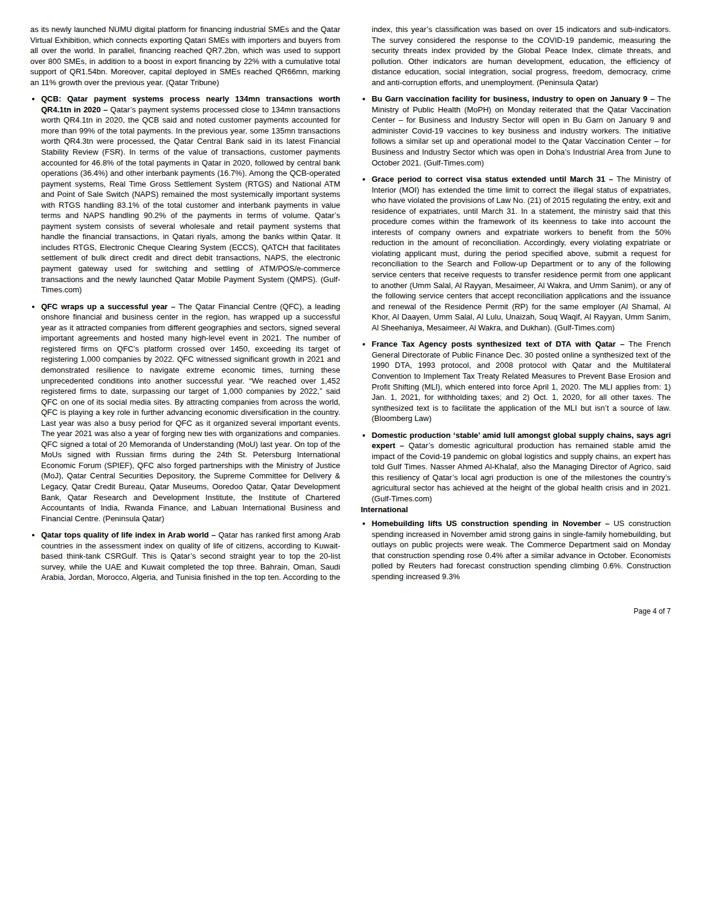as its newly launched NUMU digital platform for financing industrial SMEs and the Qatar Virtual Exhibition, which connects exporting Qatari SMEs with importers and buyers from all over the world. In parallel, financing reached QR7.2bn, which was used to support over 800 SMEs, in addition to a boost in export financing by 22% with a cumulative total support of QR1.54bn. Moreover, capital deployed in SMEs reached QR66mn, marking an 11% growth over the previous year. (Qatar Tribune)
QCB: Qatar payment systems process nearly 134mn transactions worth QR4.1tn in 2020 – Qatar’s payment systems processed close to 134mn transactions worth QR4.1tn in 2020, the QCB said and noted customer payments accounted for more than 99% of the total payments. In the previous year, some 135mn transactions worth QR4.3tn were processed, the Qatar Central Bank said in its latest Financial Stability Review (FSR). In terms of the value of transactions, customer payments accounted for 46.8% of the total payments in Qatar in 2020, followed by central bank operations (36.4%) and other interbank payments (16.7%). Among the QCB-operated payment systems, Real Time Gross Settlement System (RTGS) and National ATM and Point of Sale Switch (NAPS) remained the most systemically important systems with RTGS handling 83.1% of the total customer and interbank payments in value terms and NAPS handling 90.2% of the payments in terms of volume. Qatar’s payment system consists of several wholesale and retail payment systems that handle the financial transactions, in Qatari riyals, among the banks within Qatar. It includes RTGS, Electronic Cheque Clearing System (ECCS), QATCH that facilitates settlement of bulk direct credit and direct debit transactions, NAPS, the electronic payment gateway used for switching and settling of ATM/POS/e-commerce transactions and the newly launched Qatar Mobile Payment System (QMPS). (Gulf-Times.com)
QFC wraps up a successful year – The Qatar Financial Centre (QFC), a leading onshore financial and business center in the region, has wrapped up a successful year as it attracted companies from different geographies and sectors, signed several important agreements and hosted many high-level event in 2021. The number of registered firms on QFC’s platform crossed over 1450, exceeding its target of registering 1,000 companies by 2022. QFC witnessed significant growth in 2021 and demonstrated resilience to navigate extreme economic times, turning these unprecedented conditions into another successful year. “We reached over 1,452 registered firms to date, surpassing our target of 1,000 companies by 2022,” said QFC on one of its social media sites. By attracting companies from across the world, QFC is playing a key role in further advancing economic diversification in the country. Last year was also a busy period for QFC as it organized several important events. The year 2021 was also a year of forging new ties with organizations and companies. QFC signed a total of 20 Memoranda of Understanding (MoU) last year. On top of the MoUs signed with Russian firms during the 24th St. Petersburg International Economic Forum (SPIEF), QFC also forged partnerships with the Ministry of Justice (MoJ), Qatar Central Securities Depository, the Supreme Committee for Delivery & Legacy, Qatar Credit Bureau, Qatar Museums, Ooredoo Qatar, Qatar Development Bank, Qatar Research and Development Institute, the Institute of Chartered Accountants of India, Rwanda Finance, and Labuan International Business and Financial Centre. (Peninsula Qatar)
Qatar tops quality of life index in Arab world – Qatar has ranked first among Arab countries in the assessment index on quality of life of citizens, according to Kuwait-based think-tank CSRGulf. This is Qatar’s second straight year to top the 20-list survey, while the UAE and Kuwait completed the top three. Bahrain, Oman, Saudi Arabia, Jordan, Morocco, Algeria, and Tunisia finished in the top ten. According to the index, this year’s classification was based on over 15 indicators and sub-indicators. The survey considered the response to the COVID-19 pandemic, measuring the security threats index provided by the Global Peace Index, climate threats, and pollution. Other indicators are human development, education, the efficiency of distance education, social integration, social progress, freedom, democracy, crime and anti-corruption efforts, and unemployment. (Peninsula Qatar)
Bu Garn vaccination facility for business, industry to open on January 9 – The Ministry of Public Health (MoPH) on Monday reiterated that the Qatar Vaccination Center – for Business and Industry Sector will open in Bu Garn on January 9 and administer Covid-19 vaccines to key business and industry workers. The initiative follows a similar set up and operational model to the Qatar Vaccination Center – for Business and Industry Sector which was open in Doha’s Industrial Area from June to October 2021. (Gulf-Times.com)
Grace period to correct visa status extended until March 31 – The Ministry of Interior (MOI) has extended the time limit to correct the illegal status of expatriates, who have violated the provisions of Law No. (21) of 2015 regulating the entry, exit and residence of expatriates, until March 31. In a statement, the ministry said that this procedure comes within the framework of its keenness to take into account the interests of company owners and expatriate workers to benefit from the 50% reduction in the amount of reconciliation. Accordingly, every violating expatriate or violating applicant must, during the period specified above, submit a request for reconciliation to the Search and Follow-up Department or to any of the following service centers that receive requests to transfer residence permit from one applicant to another (Umm Salal, Al Rayyan, Mesaimeer, Al Wakra, and Umm Sanim), or any of the following service centers that accept reconciliation applications and the issuance and renewal of the Residence Permit (RP) for the same employer (Al Shamal, Al Khor, Al Daayen, Umm Salal, Al Lulu, Unaizah, Souq Waqif, Al Rayyan, Umm Sanim, Al Sheehaniya, Mesaimeer, Al Wakra, and Dukhan). (Gulf-Times.com)
France Tax Agency posts synthesized text of DTA with Qatar – The French General Directorate of Public Finance Dec. 30 posted online a synthesized text of the 1990 DTA, 1993 protocol, and 2008 protocol with Qatar and the Multilateral Convention to Implement Tax Treaty Related Measures to Prevent Base Erosion and Profit Shifting (MLI), which entered into force April 1, 2020. The MLI applies from: 1) Jan. 1, 2021, for withholding taxes; and 2) Oct. 1, 2020, for all other taxes. The synthesized text is to facilitate the application of the MLI but isn’t a source of law. (Bloomberg Law)
Domestic production ‘stable’ amid lull amongst global supply chains, says agri expert – Qatar’s domestic agricultural production has remained stable amid the impact of the Covid-19 pandemic on global logistics and supply chains, an expert has told Gulf Times. Nasser Ahmed Al-Khalaf, also the Managing Director of Agrico, said this resiliency of Qatar’s local agri production is one of the milestones the country’s agricultural sector has achieved at the height of the global health crisis and in 2021. (Gulf-Times.com)
International
Homebuilding lifts US construction spending in November – US construction spending increased in November amid strong gains in single-family homebuilding, but outlays on public projects were weak. The Commerce Department said on Monday that construction spending rose 0.4% after a similar advance in October. Economists polled by Reuters had forecast construction spending climbing 0.6%. Construction spending increased 9.3%
Page 4 of 7